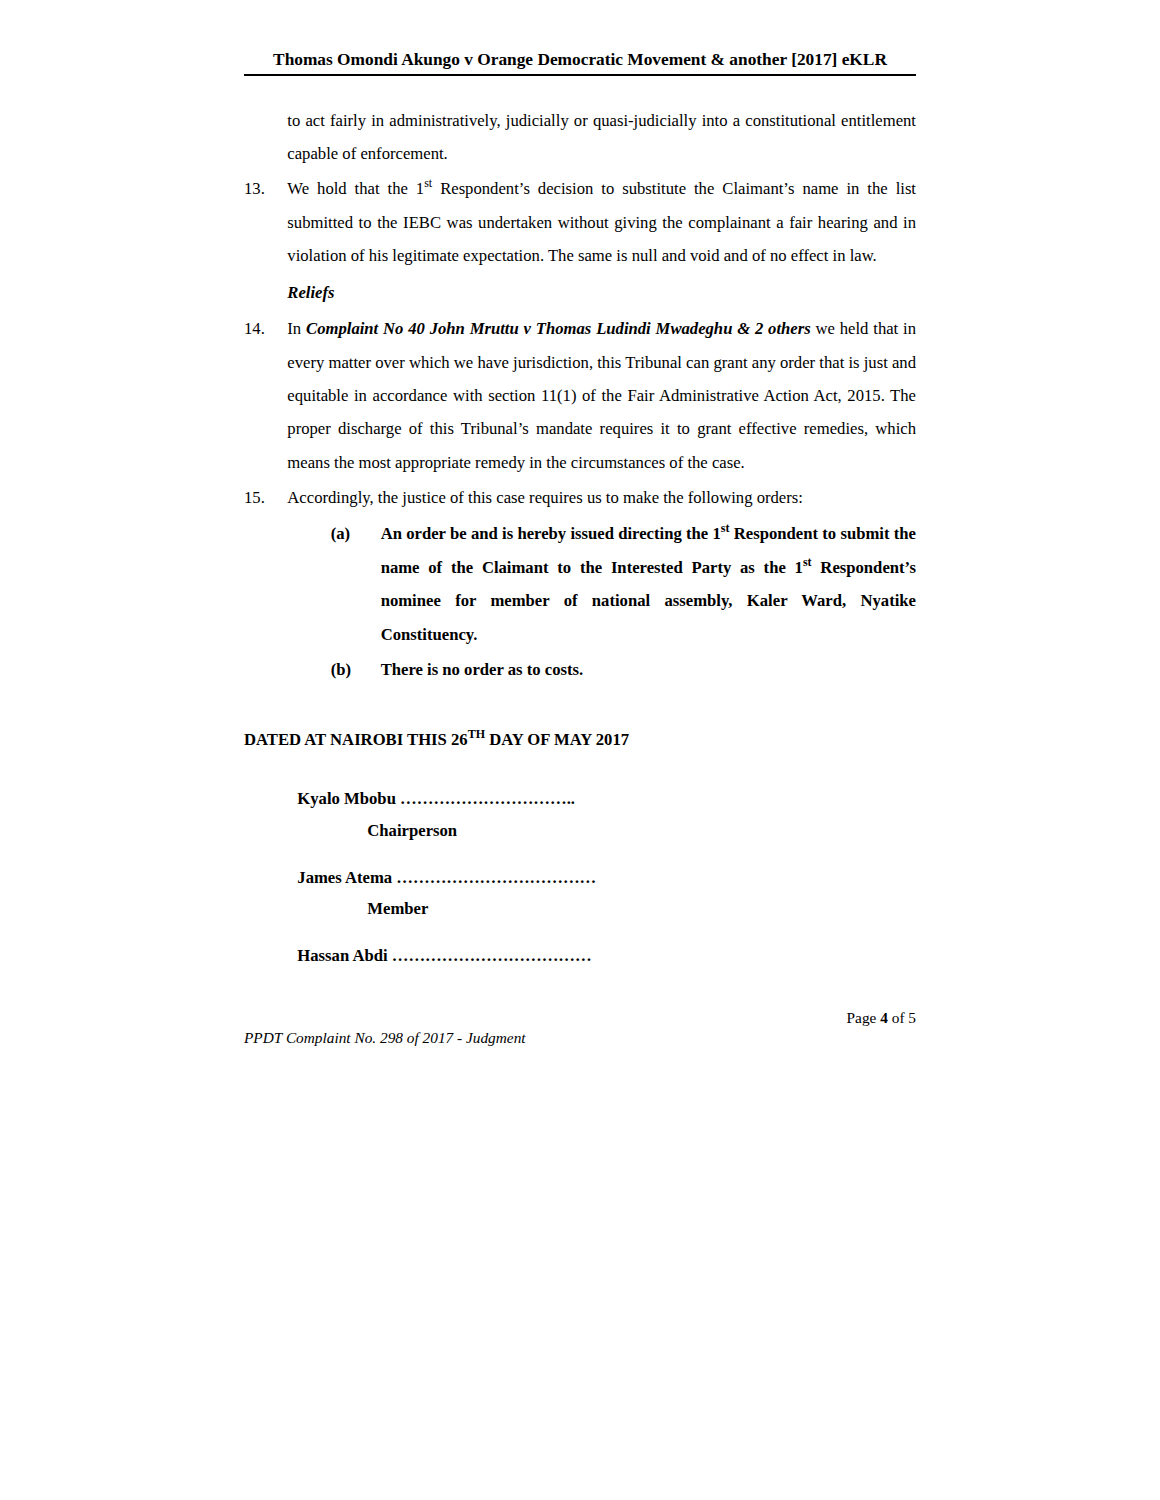Thomas Omondi Akungo v Orange Democratic Movement & another [2017] eKLR
to act fairly in administratively, judicially or quasi-judicially into a constitutional entitlement capable of enforcement.
We hold that the 1st Respondent’s decision to substitute the Claimant’s name in the list submitted to the IEBC was undertaken without giving the complainant a fair hearing and in violation of his legitimate expectation. The same is null and void and of no effect in law.
Reliefs
In Complaint No 40 John Mruttu v Thomas Ludindi Mwadeghu & 2 others we held that in every matter over which we have jurisdiction, this Tribunal can grant any order that is just and equitable in accordance with section 11(1) of the Fair Administrative Action Act, 2015. The proper discharge of this Tribunal’s mandate requires it to grant effective remedies, which means the most appropriate remedy in the circumstances of the case.
Accordingly, the justice of this case requires us to make the following orders:
An order be and is hereby issued directing the 1st Respondent to submit the name of the Claimant to the Interested Party as the 1st Respondent’s nominee for member of national assembly, Kaler Ward, Nyatike Constituency.
There is no order as to costs.
DATED AT NAIROBI THIS 26TH DAY OF MAY 2017
Kyalo Mbobu ………………………….. Chairperson
James Atema ……………………………… Member
Hassan Abdi ………………………………
Page 4 of 5 PPDT Complaint No. 298 of 2017 - Judgment